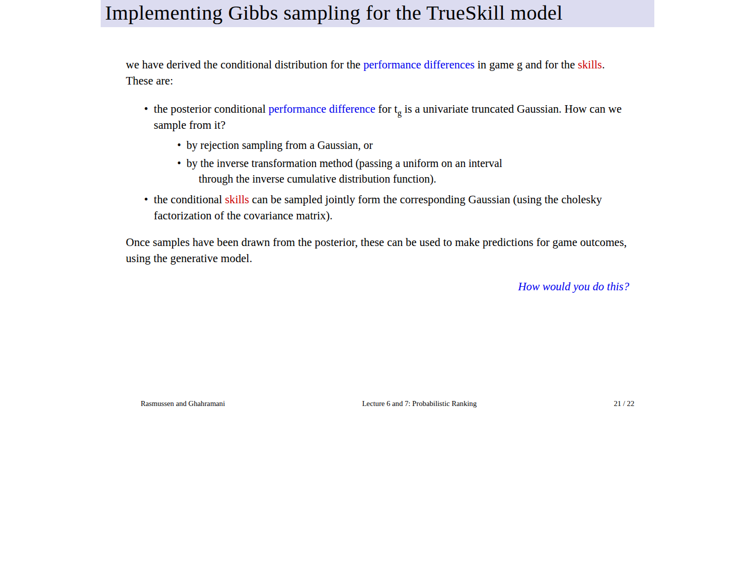Implementing Gibbs sampling for the TrueSkill model
we have derived the conditional distribution for the performance differences in game g and for the skills. These are:
the posterior conditional performance difference for tg is a univariate truncated Gaussian. How can we sample from it?
by rejection sampling from a Gaussian, or
by the inverse transformation method (passing a uniform on an interval through the inverse cumulative distribution function).
the conditional skills can be sampled jointly form the corresponding Gaussian (using the cholesky factorization of the covariance matrix).
Once samples have been drawn from the posterior, these can be used to make predictions for game outcomes, using the generative model.
How would you do this?
Rasmussen and Ghahramani
Lecture 6 and 7: Probabilistic Ranking
21 / 22